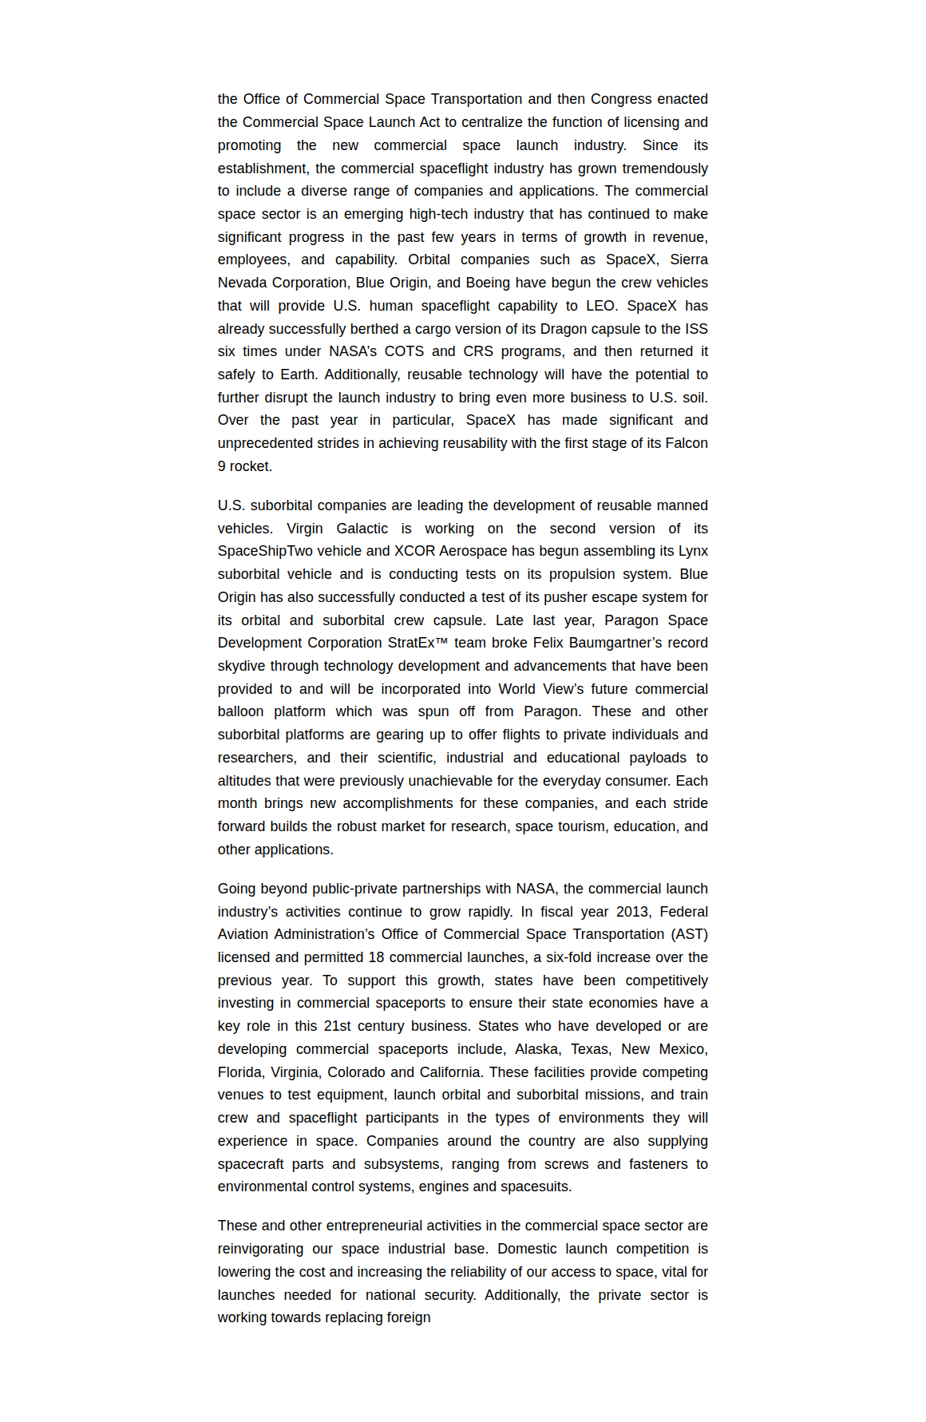the Office of Commercial Space Transportation and then Congress enacted the Commercial Space Launch Act to centralize the function of licensing and promoting the new commercial space launch industry. Since its establishment, the commercial spaceflight industry has grown tremendously to include a diverse range of companies and applications. The commercial space sector is an emerging high-tech industry that has continued to make significant progress in the past few years in terms of growth in revenue, employees, and capability. Orbital companies such as SpaceX, Sierra Nevada Corporation, Blue Origin, and Boeing have begun the crew vehicles that will provide U.S. human spaceflight capability to LEO. SpaceX has already successfully berthed a cargo version of its Dragon capsule to the ISS six times under NASA’s COTS and CRS programs, and then returned it safely to Earth. Additionally, reusable technology will have the potential to further disrupt the launch industry to bring even more business to U.S. soil. Over the past year in particular, SpaceX has made significant and unprecedented strides in achieving reusability with the first stage of its Falcon 9 rocket.
U.S. suborbital companies are leading the development of reusable manned vehicles. Virgin Galactic is working on the second version of its SpaceShipTwo vehicle and XCOR Aerospace has begun assembling its Lynx suborbital vehicle and is conducting tests on its propulsion system. Blue Origin has also successfully conducted a test of its pusher escape system for its orbital and suborbital crew capsule. Late last year, Paragon Space Development Corporation StratEx™ team broke Felix Baumgartner’s record skydive through technology development and advancements that have been provided to and will be incorporated into World View’s future commercial balloon platform which was spun off from Paragon. These and other suborbital platforms are gearing up to offer flights to private individuals and researchers, and their scientific, industrial and educational payloads to altitudes that were previously unachievable for the everyday consumer. Each month brings new accomplishments for these companies, and each stride forward builds the robust market for research, space tourism, education, and other applications.
Going beyond public-private partnerships with NASA, the commercial launch industry’s activities continue to grow rapidly. In fiscal year 2013, Federal Aviation Administration’s Office of Commercial Space Transportation (AST) licensed and permitted 18 commercial launches, a six-fold increase over the previous year. To support this growth, states have been competitively investing in commercial spaceports to ensure their state economies have a key role in this 21st century business. States who have developed or are developing commercial spaceports include, Alaska, Texas, New Mexico, Florida, Virginia, Colorado and California. These facilities provide competing venues to test equipment, launch orbital and suborbital missions, and train crew and spaceflight participants in the types of environments they will experience in space. Companies around the country are also supplying spacecraft parts and subsystems, ranging from screws and fasteners to environmental control systems, engines and spacesuits.
These and other entrepreneurial activities in the commercial space sector are reinvigorating our space industrial base. Domestic launch competition is lowering the cost and increasing the reliability of our access to space, vital for launches needed for national security. Additionally, the private sector is working towards replacing foreign